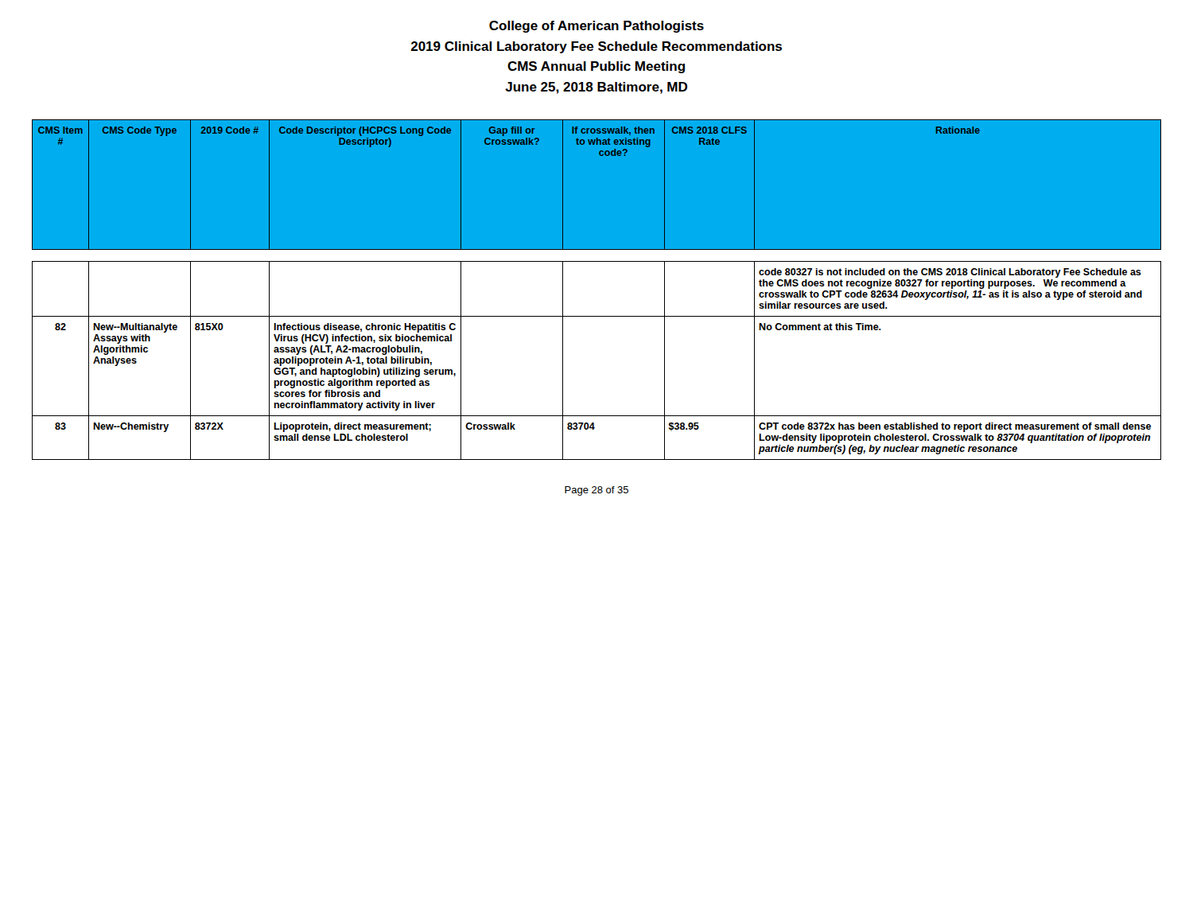College of American Pathologists
2019 Clinical Laboratory Fee Schedule Recommendations
CMS Annual Public Meeting
June 25, 2018 Baltimore, MD
| CMS Item # | CMS Code Type | 2019 Code # | Code Descriptor (HCPCS Long Code Descriptor) | Gap fill or Crosswalk? | If crosswalk, then to what existing code? | CMS 2018 CLFS Rate | Rationale |
| --- | --- | --- | --- | --- | --- | --- | --- |
| | | | | | | | code 80327 is not included on the CMS 2018 Clinical Laboratory Fee Schedule as the CMS does not recognize 80327 for reporting purposes. We recommend a crosswalk to CPT code 82634 Deoxycortisol, 11- as it is also a type of steroid and similar resources are used. |
| 82 | New--Multianalyte Assays with Algorithmic Analyses | 815X0 | Infectious disease, chronic Hepatitis C Virus (HCV) infection, six biochemical assays (ALT, A2-macroglobulin, apolipoprotein A-1, total bilirubin, GGT, and haptoglobin) utilizing serum, prognostic algorithm reported as scores for fibrosis and necroinflammatory activity in liver | | | | No Comment at this Time. |
| 83 | New--Chemistry | 8372X | Lipoprotein, direct measurement; small dense LDL cholesterol | Crosswalk | 83704 | $38.95 | CPT code 8372x has been established to report direct measurement of small dense Low-density lipoprotein cholesterol. Crosswalk to 83704 quantitation of lipoprotein particle number(s) (eg, by nuclear magnetic resonance |
Page 28 of 35